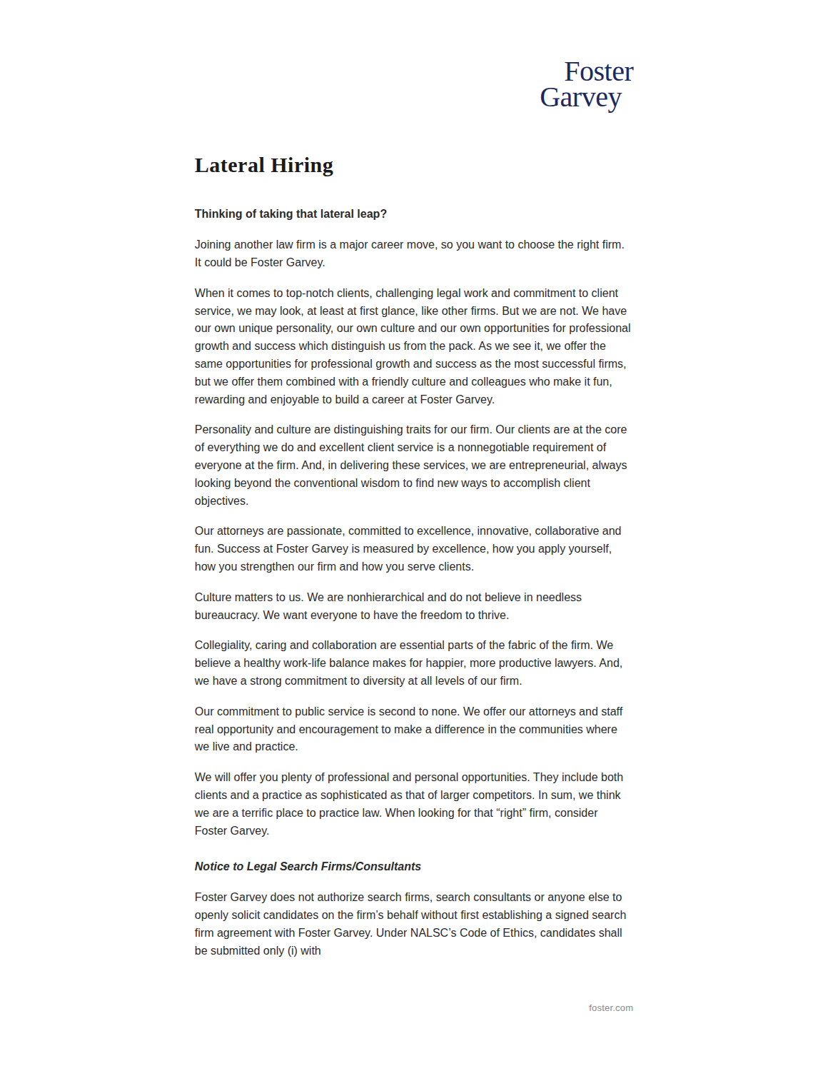Foster Garvey
Lateral Hiring
Thinking of taking that lateral leap?
Joining another law firm is a major career move, so you want to choose the right firm. It could be Foster Garvey.
When it comes to top-notch clients, challenging legal work and commitment to client service, we may look, at least at first glance, like other firms. But we are not. We have our own unique personality, our own culture and our own opportunities for professional growth and success which distinguish us from the pack. As we see it, we offer the same opportunities for professional growth and success as the most successful firms, but we offer them combined with a friendly culture and colleagues who make it fun, rewarding and enjoyable to build a career at Foster Garvey.
Personality and culture are distinguishing traits for our firm. Our clients are at the core of everything we do and excellent client service is a nonnegotiable requirement of everyone at the firm. And, in delivering these services, we are entrepreneurial, always looking beyond the conventional wisdom to find new ways to accomplish client objectives.
Our attorneys are passionate, committed to excellence, innovative, collaborative and fun. Success at Foster Garvey is measured by excellence, how you apply yourself, how you strengthen our firm and how you serve clients.
Culture matters to us. We are nonhierarchical and do not believe in needless bureaucracy. We want everyone to have the freedom to thrive.
Collegiality, caring and collaboration are essential parts of the fabric of the firm. We believe a healthy work-life balance makes for happier, more productive lawyers. And, we have a strong commitment to diversity at all levels of our firm.
Our commitment to public service is second to none. We offer our attorneys and staff real opportunity and encouragement to make a difference in the communities where we live and practice.
We will offer you plenty of professional and personal opportunities. They include both clients and a practice as sophisticated as that of larger competitors. In sum, we think we are a terrific place to practice law. When looking for that “right” firm, consider Foster Garvey.
Notice to Legal Search Firms/Consultants
Foster Garvey does not authorize search firms, search consultants or anyone else to openly solicit candidates on the firm’s behalf without first establishing a signed search firm agreement with Foster Garvey. Under NALSC’s Code of Ethics, candidates shall be submitted only (i) with
foster.com